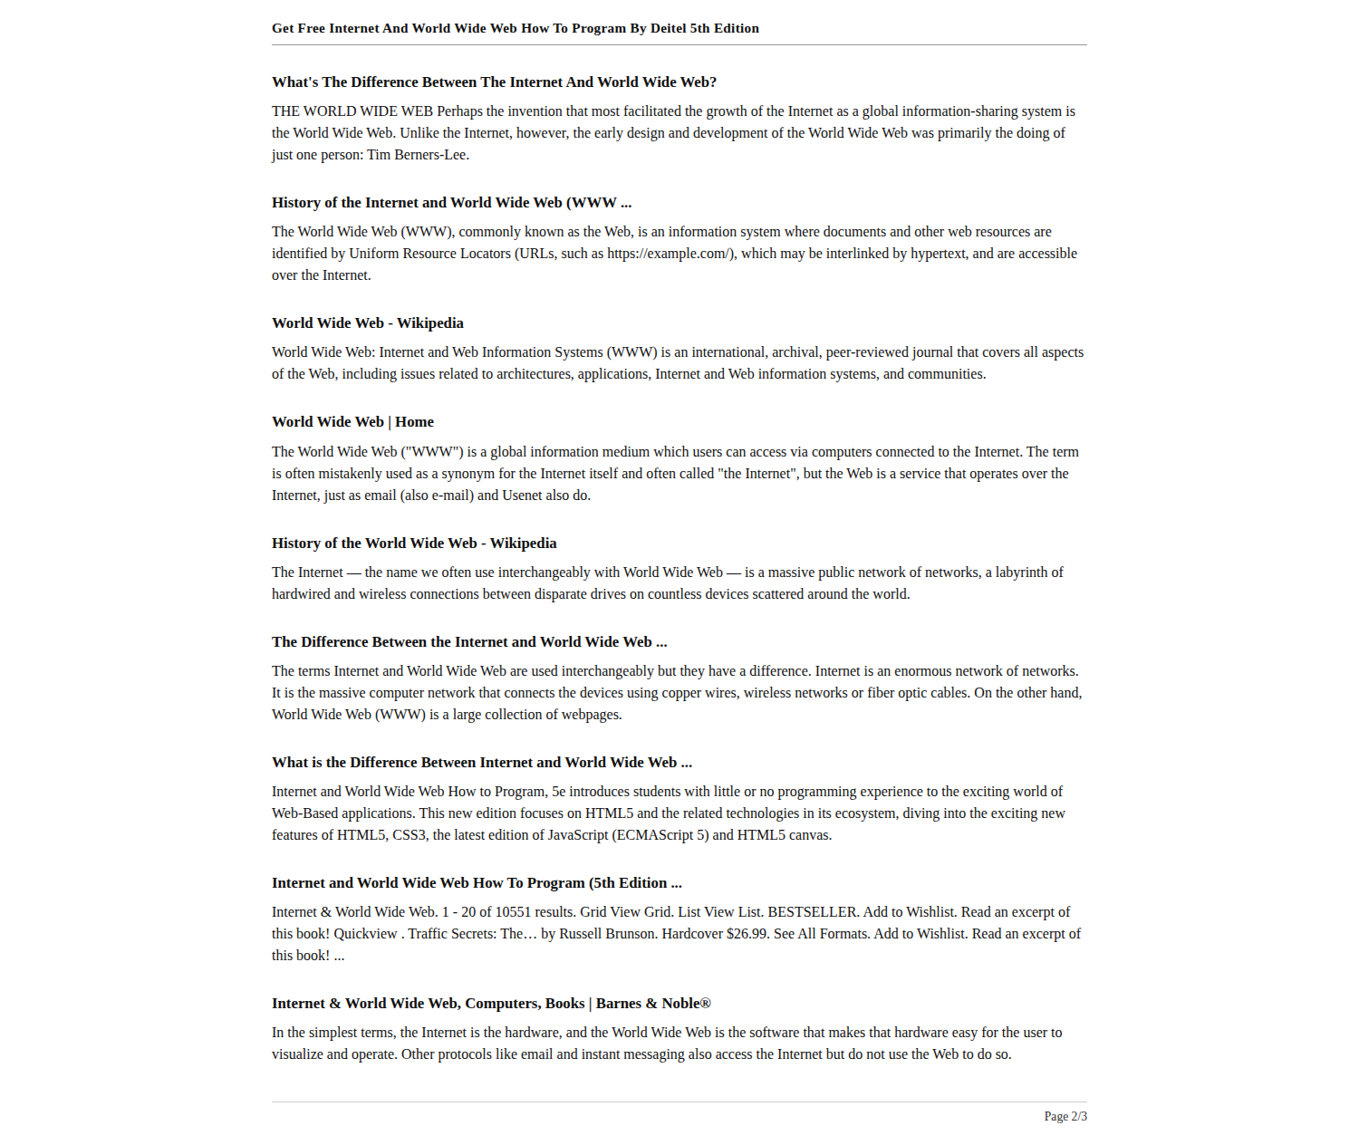Get Free Internet And World Wide Web How To Program By Deitel 5th Edition
What's The Difference Between The Internet And World Wide Web?
THE WORLD WIDE WEB Perhaps the invention that most facilitated the growth of the Internet as a global information-sharing system is the World Wide Web. Unlike the Internet, however, the early design and development of the World Wide Web was primarily the doing of just one person: Tim Berners-Lee.
History of the Internet and World Wide Web (WWW ...
The World Wide Web (WWW), commonly known as the Web, is an information system where documents and other web resources are identified by Uniform Resource Locators (URLs, such as https://example.com/), which may be interlinked by hypertext, and are accessible over the Internet.
World Wide Web - Wikipedia
World Wide Web: Internet and Web Information Systems (WWW) is an international, archival, peer-reviewed journal that covers all aspects of the Web, including issues related to architectures, applications, Internet and Web information systems, and communities.
World Wide Web | Home
The World Wide Web ("WWW") is a global information medium which users can access via computers connected to the Internet. The term is often mistakenly used as a synonym for the Internet itself and often called "the Internet", but the Web is a service that operates over the Internet, just as email (also e-mail) and Usenet also do.
History of the World Wide Web - Wikipedia
The Internet — the name we often use interchangeably with World Wide Web — is a massive public network of networks, a labyrinth of hardwired and wireless connections between disparate drives on countless devices scattered around the world.
The Difference Between the Internet and World Wide Web ...
The terms Internet and World Wide Web are used interchangeably but they have a difference. Internet is an enormous network of networks. It is the massive computer network that connects the devices using copper wires, wireless networks or fiber optic cables. On the other hand, World Wide Web (WWW) is a large collection of webpages.
What is the Difference Between Internet and World Wide Web ...
Internet and World Wide Web How to Program, 5e introduces students with little or no programming experience to the exciting world of Web-Based applications. This new edition focuses on HTML5 and the related technologies in its ecosystem, diving into the exciting new features of HTML5, CSS3, the latest edition of JavaScript (ECMAScript 5) and HTML5 canvas.
Internet and World Wide Web How To Program (5th Edition ...
Internet & World Wide Web. 1 - 20 of 10551 results. Grid View Grid. List View List. BESTSELLER. Add to Wishlist. Read an excerpt of this book! Quickview . Traffic Secrets: The… by Russell Brunson. Hardcover $26.99. See All Formats. Add to Wishlist. Read an excerpt of this book! ...
Internet & World Wide Web, Computers, Books | Barnes & Noble®
In the simplest terms, the Internet is the hardware, and the World Wide Web is the software that makes that hardware easy for the user to visualize and operate. Other protocols like email and instant messaging also access the Internet but do not use the Web to do so.
Page 2/3